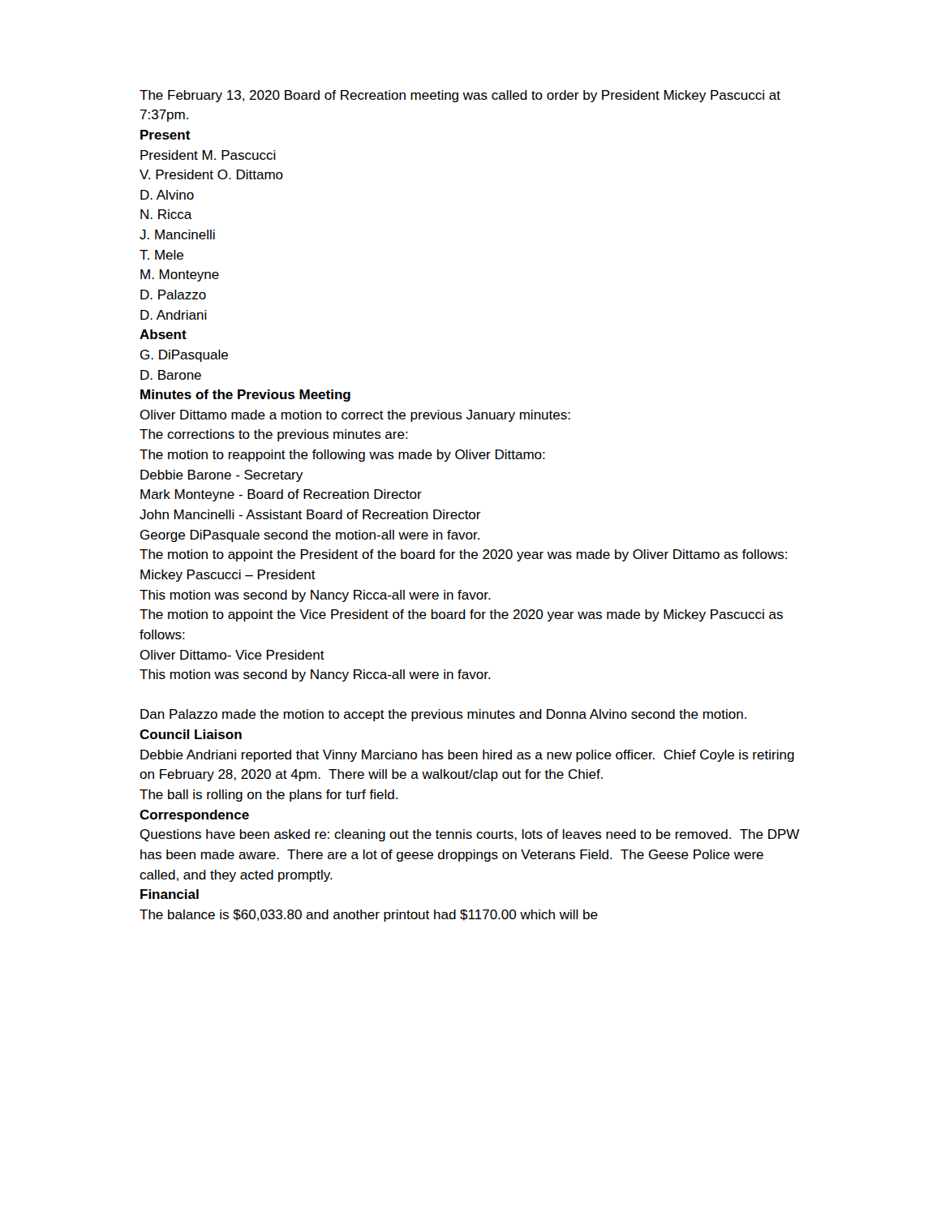The February 13, 2020 Board of Recreation meeting was called to order by President Mickey Pascucci at 7:37pm.
Present
President M. Pascucci
V. President O. Dittamo
D. Alvino
N. Ricca
J. Mancinelli
T. Mele
M. Monteyne
D. Palazzo
D. Andriani
Absent
G. DiPasquale
D. Barone
Minutes of the Previous Meeting
Oliver Dittamo made a motion to correct the previous January minutes:
The corrections to the previous minutes are:
The motion to reappoint the following was made by Oliver Dittamo:
Debbie Barone - Secretary
Mark Monteyne - Board of Recreation Director
John Mancinelli - Assistant Board of Recreation Director
George DiPasquale second the motion-all were in favor.
The motion to appoint the President of the board for the 2020 year was made by Oliver Dittamo as follows:
Mickey Pascucci – President
This motion was second by Nancy Ricca-all were in favor.
The motion to appoint the Vice President of the board for the 2020 year was made by Mickey Pascucci as follows:
Oliver Dittamo- Vice President
This motion was second by Nancy Ricca-all were in favor.
Dan Palazzo made the motion to accept the previous minutes and Donna Alvino second the motion.
Council Liaison
Debbie Andriani reported that Vinny Marciano has been hired as a new police officer. Chief Coyle is retiring on February 28, 2020 at 4pm. There will be a walkout/clap out for the Chief.
The ball is rolling on the plans for turf field.
Correspondence
Questions have been asked re: cleaning out the tennis courts, lots of leaves need to be removed. The DPW has been made aware. There are a lot of geese droppings on Veterans Field. The Geese Police were called, and they acted promptly.
Financial
The balance is $60,033.80 and another printout had $1170.00 which will be